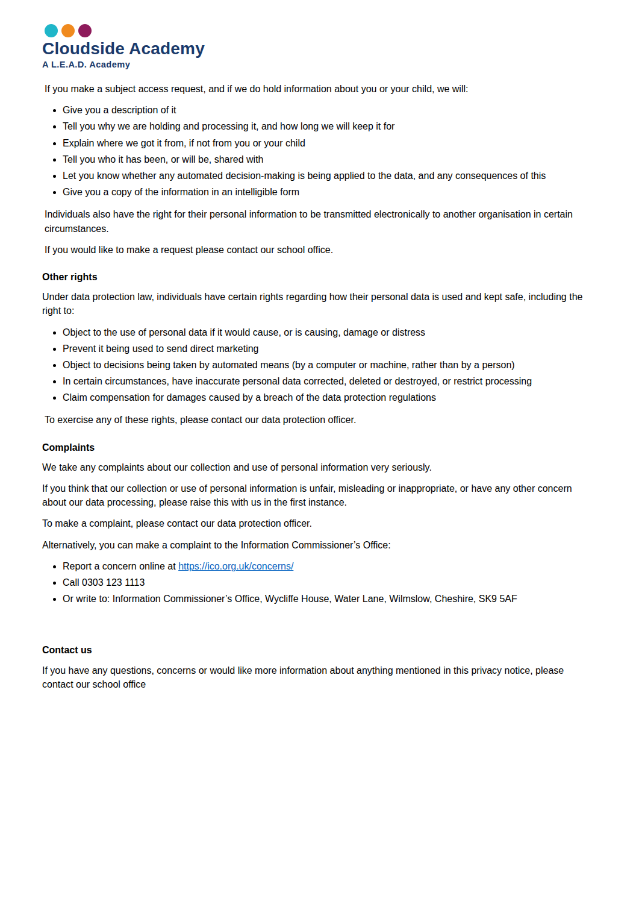Cloudside Academy
A L.E.A.D. Academy
If you make a subject access request, and if we do hold information about you or your child, we will:
Give you a description of it
Tell you why we are holding and processing it, and how long we will keep it for
Explain where we got it from, if not from you or your child
Tell you who it has been, or will be, shared with
Let you know whether any automated decision-making is being applied to the data, and any consequences of this
Give you a copy of the information in an intelligible form
Individuals also have the right for their personal information to be transmitted electronically to another organisation in certain circumstances.
If you would like to make a request please contact our school office.
Other rights
Under data protection law, individuals have certain rights regarding how their personal data is used and kept safe, including the right to:
Object to the use of personal data if it would cause, or is causing, damage or distress
Prevent it being used to send direct marketing
Object to decisions being taken by automated means (by a computer or machine, rather than by a person)
In certain circumstances, have inaccurate personal data corrected, deleted or destroyed, or restrict processing
Claim compensation for damages caused by a breach of the data protection regulations
To exercise any of these rights, please contact our data protection officer.
Complaints
We take any complaints about our collection and use of personal information very seriously.
If you think that our collection or use of personal information is unfair, misleading or inappropriate, or have any other concern about our data processing, please raise this with us in the first instance.
To make a complaint, please contact our data protection officer.
Alternatively, you can make a complaint to the Information Commissioner’s Office:
Report a concern online at https://ico.org.uk/concerns/
Call 0303 123 1113
Or write to: Information Commissioner’s Office, Wycliffe House, Water Lane, Wilmslow, Cheshire, SK9 5AF
Contact us
If you have any questions, concerns or would like more information about anything mentioned in this privacy notice, please contact our school office